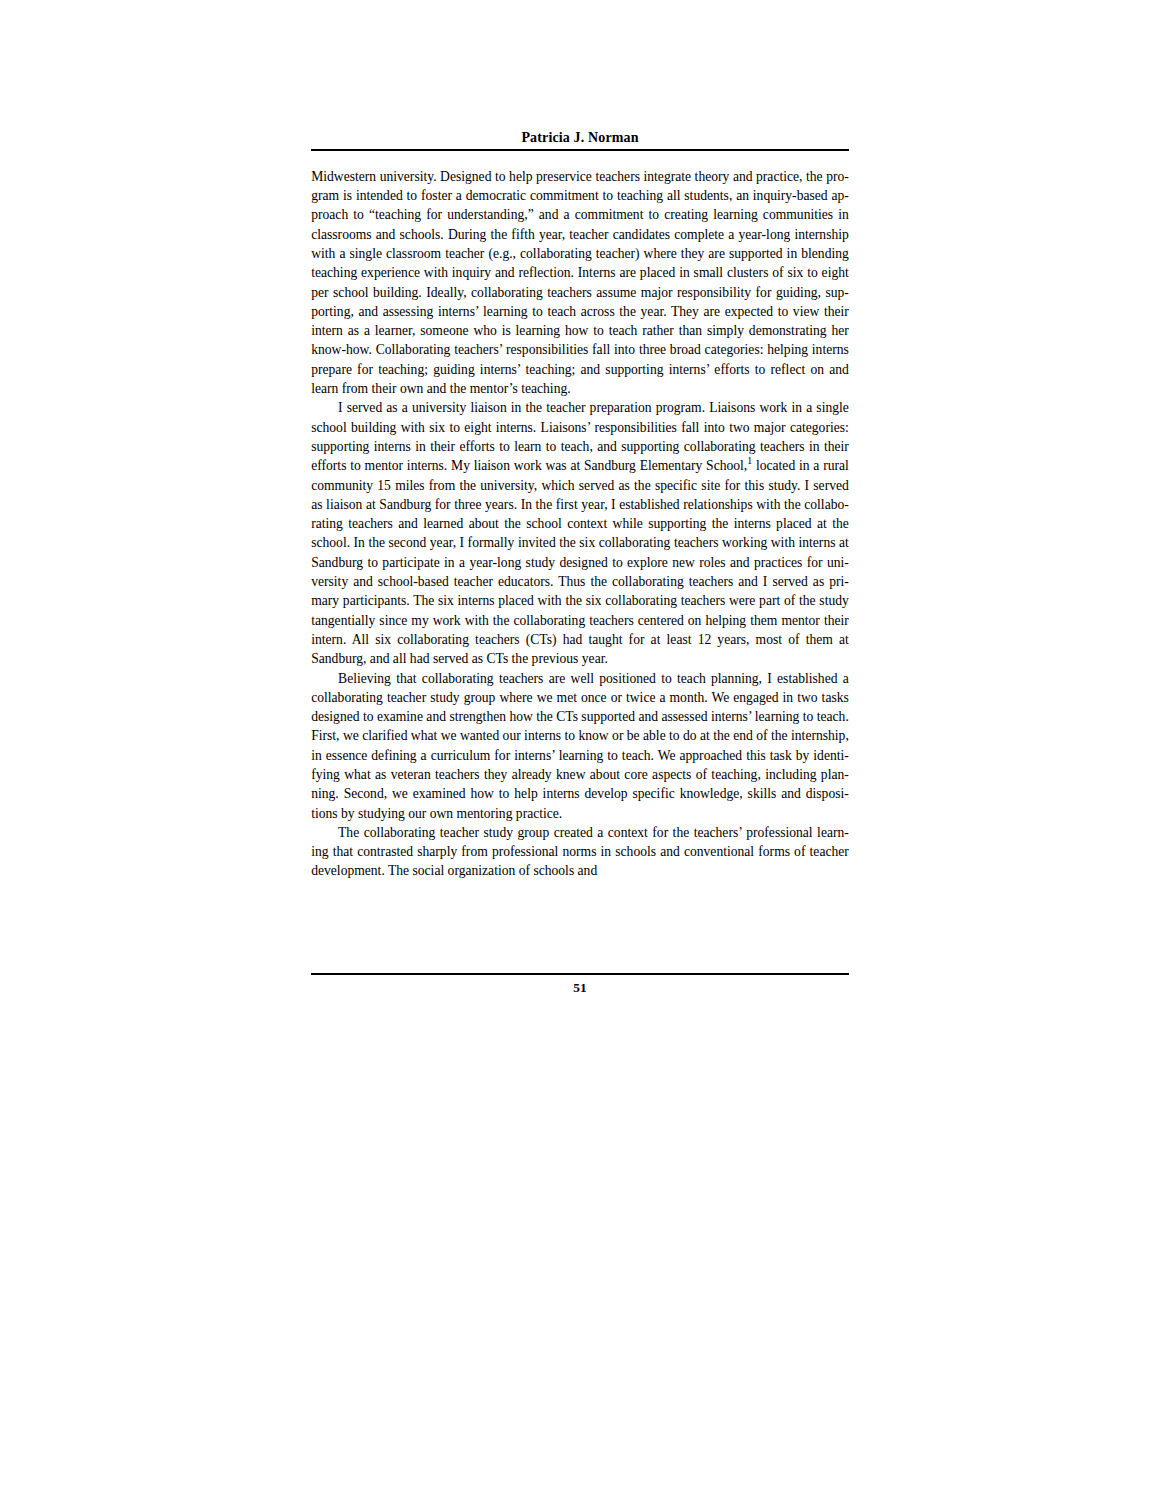Patricia J. Norman
Midwestern university. Designed to help preservice teachers integrate theory and practice, the program is intended to foster a democratic commitment to teaching all students, an inquiry-based approach to “teaching for understanding,” and a commitment to creating learning communities in classrooms and schools. During the fifth year, teacher candidates complete a year-long internship with a single classroom teacher (e.g., collaborating teacher) where they are supported in blending teaching experience with inquiry and reflection. Interns are placed in small clusters of six to eight per school building. Ideally, collaborating teachers assume major responsibility for guiding, supporting, and assessing interns’ learning to teach across the year. They are expected to view their intern as a learner, someone who is learning how to teach rather than simply demonstrating her know-how. Collaborating teachers’ responsibilities fall into three broad categories: helping interns prepare for teaching; guiding interns’ teaching; and supporting interns’ efforts to reflect on and learn from their own and the mentor’s teaching.
I served as a university liaison in the teacher preparation program. Liaisons work in a single school building with six to eight interns. Liaisons’ responsibilities fall into two major categories: supporting interns in their efforts to learn to teach, and supporting collaborating teachers in their efforts to mentor interns. My liaison work was at Sandburg Elementary School,1 located in a rural community 15 miles from the university, which served as the specific site for this study. I served as liaison at Sandburg for three years. In the first year, I established relationships with the collaborating teachers and learned about the school context while supporting the interns placed at the school. In the second year, I formally invited the six collaborating teachers working with interns at Sandburg to participate in a year-long study designed to explore new roles and practices for university and school-based teacher educators. Thus the collaborating teachers and I served as primary participants. The six interns placed with the six collaborating teachers were part of the study tangentially since my work with the collaborating teachers centered on helping them mentor their intern. All six collaborating teachers (CTs) had taught for at least 12 years, most of them at Sandburg, and all had served as CTs the previous year.
Believing that collaborating teachers are well positioned to teach planning, I established a collaborating teacher study group where we met once or twice a month. We engaged in two tasks designed to examine and strengthen how the CTs supported and assessed interns’ learning to teach. First, we clarified what we wanted our interns to know or be able to do at the end of the internship, in essence defining a curriculum for interns’ learning to teach. We approached this task by identifying what as veteran teachers they already knew about core aspects of teaching, including planning. Second, we examined how to help interns develop specific knowledge, skills and dispositions by studying our own mentoring practice.
The collaborating teacher study group created a context for the teachers’ professional learning that contrasted sharply from professional norms in schools and conventional forms of teacher development. The social organization of schools and
51